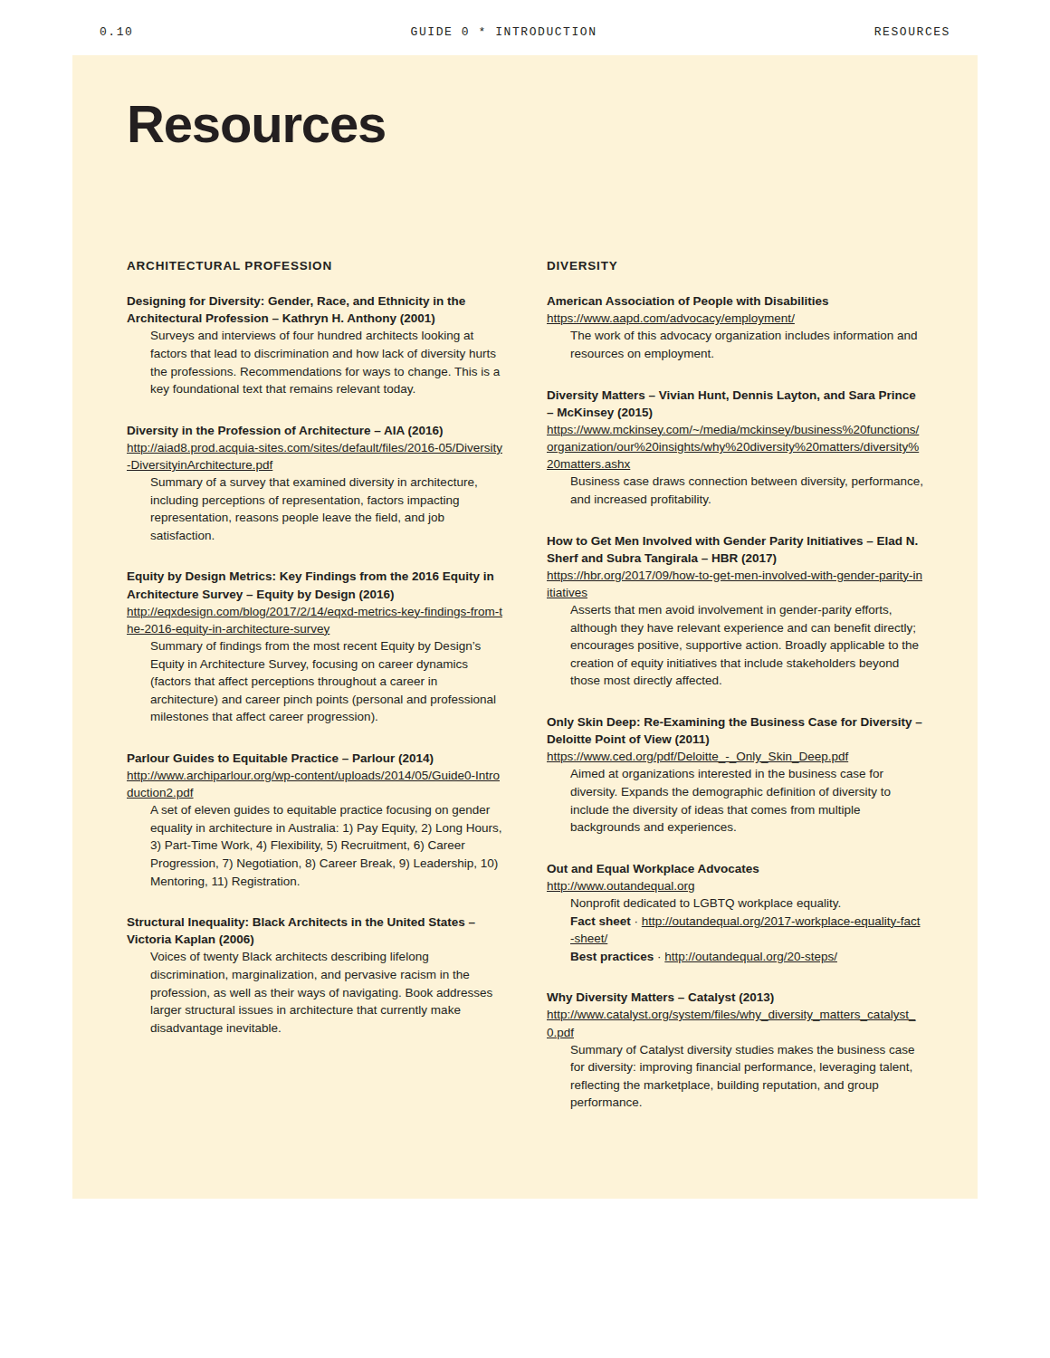0.10 GUIDE 0 * INTRODUCTION RESOURCES
Resources
Architectural Profession
Designing for Diversity: Gender, Race, and Ethnicity in the Architectural Profession – Kathryn H. Anthony (2001)
Surveys and interviews of four hundred architects looking at factors that lead to discrimination and how lack of diversity hurts the professions. Recommendations for ways to change. This is a key foundational text that remains relevant today.
Diversity in the Profession of Architecture – AIA (2016)
http://aiad8.prod.acquia-sites.com/sites/default/files/2016-05/Diversity-DiversityinArchitecture.pdf
Summary of a survey that examined diversity in architecture, including perceptions of representation, factors impacting representation, reasons people leave the field, and job satisfaction.
Equity by Design Metrics: Key Findings from the 2016 Equity in Architecture Survey – Equity by Design (2016)
http://eqxdesign.com/blog/2017/2/14/eqxd-metrics-key-findings-from-the-2016-equity-in-architecture-survey
Summary of findings from the most recent Equity by Design’s Equity in Architecture Survey, focusing on career dynamics (factors that affect perceptions throughout a career in architecture) and career pinch points (personal and professional milestones that affect career progression).
Parlour Guides to Equitable Practice – Parlour (2014)
http://www.archiparlour.org/wp-content/uploads/2014/05/Guide0-Introduction2.pdf
A set of eleven guides to equitable practice focusing on gender equality in architecture in Australia: 1) Pay Equity, 2) Long Hours, 3) Part-Time Work, 4) Flexibility, 5) Recruitment, 6) Career Progression, 7) Negotiation, 8) Career Break, 9) Leadership, 10) Mentoring, 11) Registration.
Structural Inequality: Black Architects in the United States – Victoria Kaplan (2006)
Voices of twenty Black architects describing lifelong discrimination, marginalization, and pervasive racism in the profession, as well as their ways of navigating. Book addresses larger structural issues in architecture that currently make disadvantage inevitable.
Diversity
American Association of People with Disabilities
https://www.aapd.com/advocacy/employment/
The work of this advocacy organization includes information and resources on employment.
Diversity Matters – Vivian Hunt, Dennis Layton, and Sara Prince – McKinsey (2015)
https://www.mckinsey.com/~/media/mckinsey/business%20functions/organization/our%20insights/why%20diversity%20matters/diversity%20matters.ashx
Business case draws connection between diversity, performance, and increased profitability.
How to Get Men Involved with Gender Parity Initiatives – Elad N. Sherf and Subra Tangirala – HBR (2017)
https://hbr.org/2017/09/how-to-get-men-involved-with-gender-parity-initiatives
Asserts that men avoid involvement in gender-parity efforts, although they have relevant experience and can benefit directly; encourages positive, supportive action. Broadly applicable to the creation of equity initiatives that include stakeholders beyond those most directly affected.
Only Skin Deep: Re-Examining the Business Case for Diversity – Deloitte Point of View (2011)
https://www.ced.org/pdf/Deloitte_-_Only_Skin_Deep.pdf
Aimed at organizations interested in the business case for diversity. Expands the demographic definition of diversity to include the diversity of ideas that comes from multiple backgrounds and experiences.
Out and Equal Workplace Advocates
http://www.outandequal.org
Nonprofit dedicated to LGBTQ workplace equality.
Fact sheet · http://outandequal.org/2017-workplace-equality-fact-sheet/
Best practices · http://outandequal.org/20-steps/
Why Diversity Matters – Catalyst (2013)
http://www.catalyst.org/system/files/why_diversity_matters_catalyst_0.pdf
Summary of Catalyst diversity studies makes the business case for diversity: improving financial performance, leveraging talent, reflecting the marketplace, building reputation, and group performance.